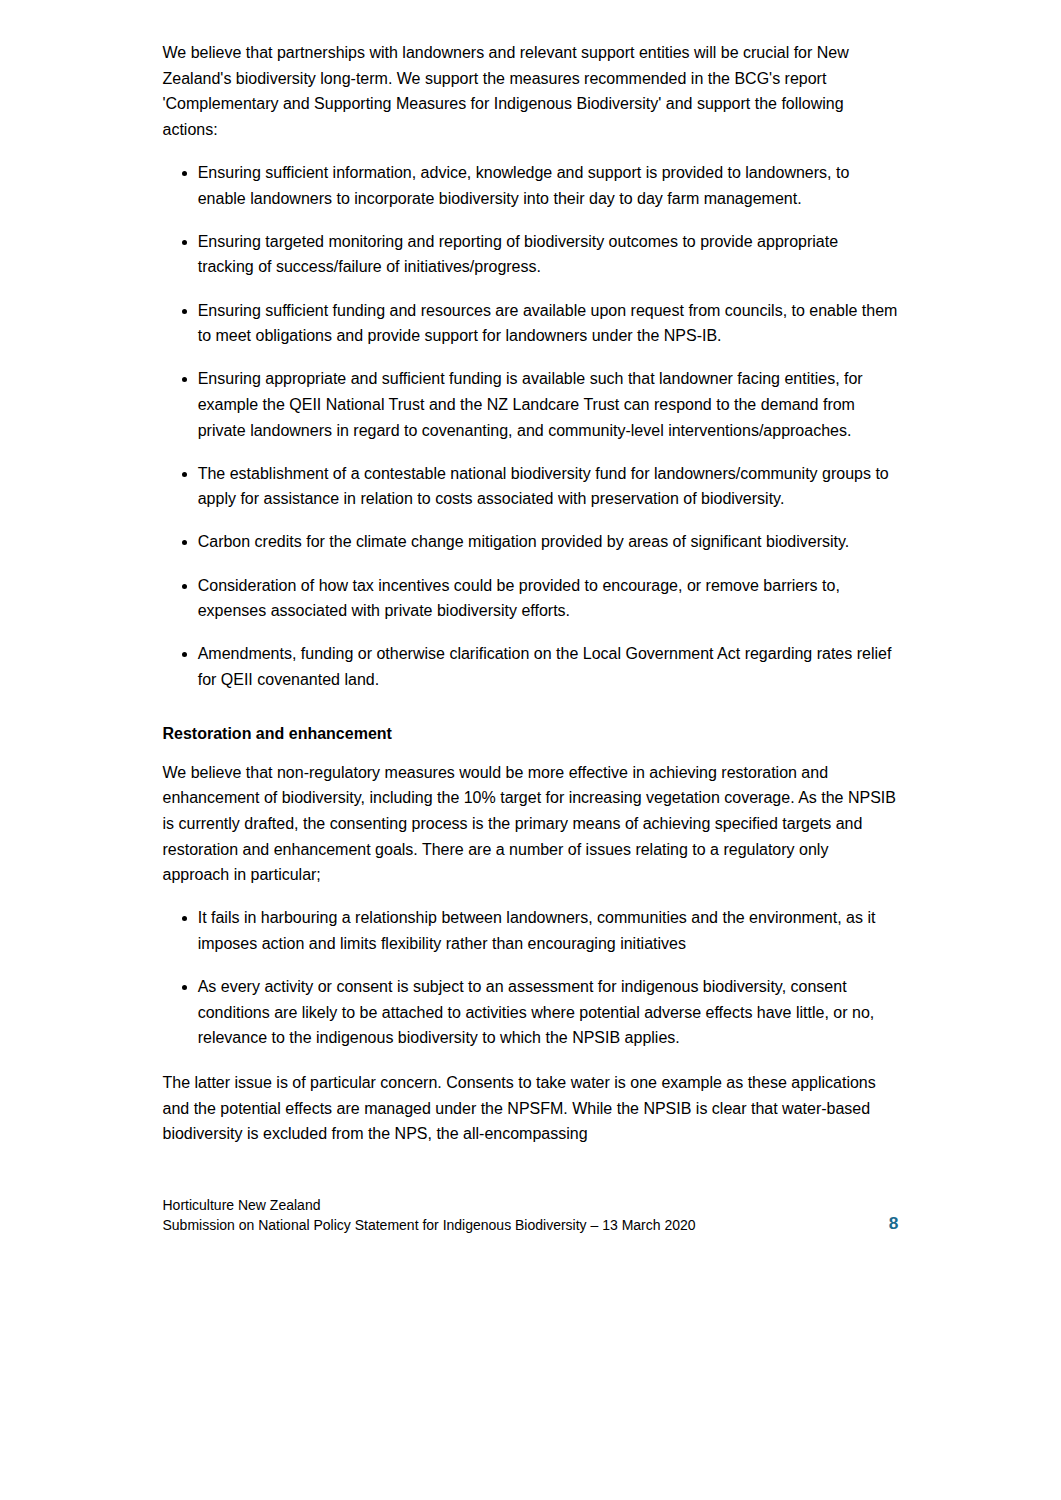We believe that partnerships with landowners and relevant support entities will be crucial for New Zealand's biodiversity long-term. We support the measures recommended in the BCG's report 'Complementary and Supporting Measures for Indigenous Biodiversity' and support the following actions:
Ensuring sufficient information, advice, knowledge and support is provided to landowners, to enable landowners to incorporate biodiversity into their day to day farm management.
Ensuring targeted monitoring and reporting of biodiversity outcomes to provide appropriate tracking of success/failure of initiatives/progress.
Ensuring sufficient funding and resources are available upon request from councils, to enable them to meet obligations and provide support for landowners under the NPS-IB.
Ensuring appropriate and sufficient funding is available such that landowner facing entities, for example the QEII National Trust and the NZ Landcare Trust can respond to the demand from private landowners in regard to covenanting, and community-level interventions/approaches.
The establishment of a contestable national biodiversity fund for landowners/community groups to apply for assistance in relation to costs associated with preservation of biodiversity.
Carbon credits for the climate change mitigation provided by areas of significant biodiversity.
Consideration of how tax incentives could be provided to encourage, or remove barriers to, expenses associated with private biodiversity efforts.
Amendments, funding or otherwise clarification on the Local Government Act regarding rates relief for QEII covenanted land.
Restoration and enhancement
We believe that non-regulatory measures would be more effective in achieving restoration and enhancement of biodiversity, including the 10% target for increasing vegetation coverage. As the NPSIB is currently drafted, the consenting process is the primary means of achieving specified targets and restoration and enhancement goals. There are a number of issues relating to a regulatory only approach in particular;
It fails in harbouring a relationship between landowners, communities and the environment, as it imposes action and limits flexibility rather than encouraging initiatives
As every activity or consent is subject to an assessment for indigenous biodiversity, consent conditions are likely to be attached to activities where potential adverse effects have little, or no, relevance to the indigenous biodiversity to which the NPSIB applies.
The latter issue is of particular concern. Consents to take water is one example as these applications and the potential effects are managed under the NPSFM. While the NPSIB is clear that water-based biodiversity is excluded from the NPS, the all-encompassing
Horticulture New Zealand
Submission on National Policy Statement for Indigenous Biodiversity – 13 March 2020
8